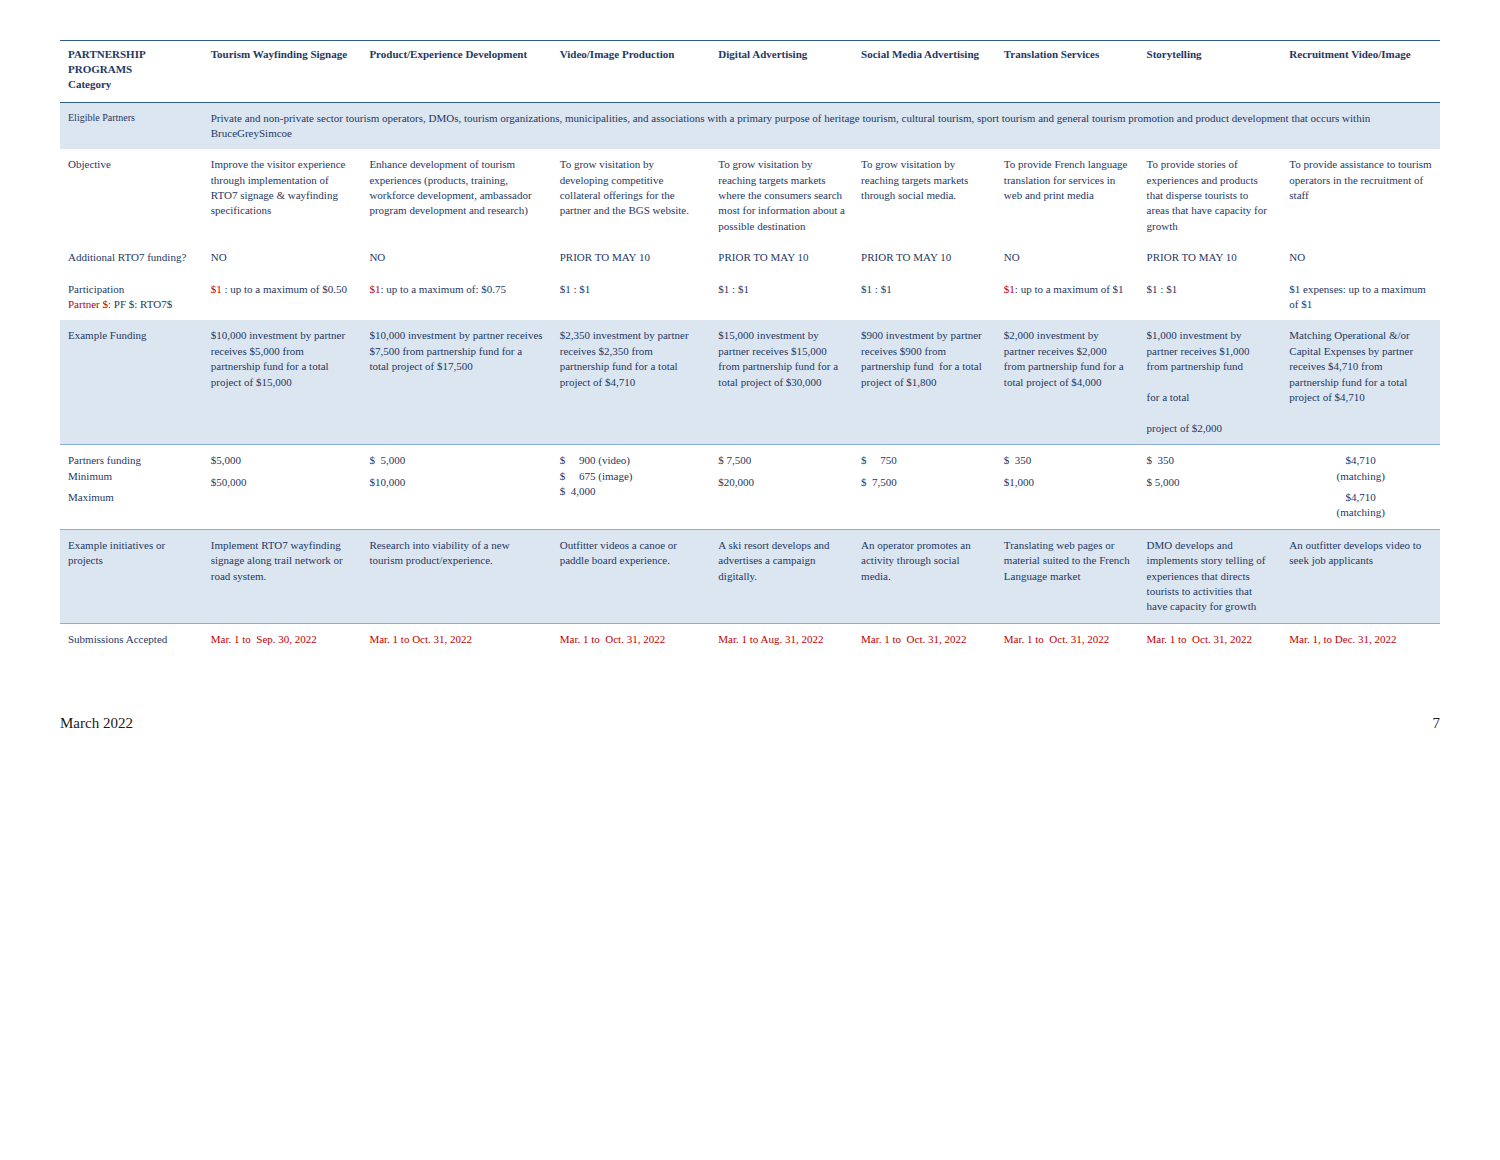| PARTNERSHIP PROGRAMS Category | Tourism Wayfinding Signage | Product/Experience Development | Video/Image Production | Digital Advertising | Social Media Advertising | Translation Services | Storytelling | Recruitment Video/Image |
| --- | --- | --- | --- | --- | --- | --- | --- | --- |
| Eligible Partners | Private and non-private sector tourism operators, DMOs, tourism organizations, municipalities, and associations with a primary purpose of heritage tourism, cultural tourism, sport tourism and general tourism promotion and product development that occurs within BruceGreySimcoe |
| Objective | Improve the visitor experience through implementation of RTO7 signage & wayfinding specifications | Enhance development of tourism experiences (products, training, workforce development, ambassador program development and research) | To grow visitation by developing competitive collateral offerings for the partner and the BGS website. | To grow visitation by reaching targets markets where the consumers search most for information about a possible destination | To grow visitation by reaching targets markets through social media. | To provide French language translation for services in web and print media | To provide stories of experiences and products that disperse tourists to areas that have capacity for growth | To provide assistance to tourism operators in the recruitment of staff |
| Additional RTO7 funding? | NO | NO | PRIOR TO MAY 10 | PRIOR TO MAY 10 | PRIOR TO MAY 10 | NO | PRIOR TO MAY 10 | NO |
| Participation Partner $: PF $: RTO7$ | $1 : up to a maximum of $0.50 | $1 : up to a maximum of: $0.75 | $1 : $1 | $1 : $1 | $1 : $1 | $1 : up to a maximum of $1 | $1 : $1 | $1 expenses: up to a maximum of $1 |
| Example Funding | $10,000 investment by partner receives $5,000 from partnership fund for a total project of $15,000 | $10,000 investment by partner receives $7,500 from partnership fund for a total project of $17,500 | $2,350 investment by partner receives $2,350 from partnership fund for a total project of $4,710 | $15,000 investment by partner receives $15,000 from partnership fund for a total project of $30,000 | $900 investment by partner receives $900 from partnership fund for a total project of $1,800 | $2,000 investment by partner receives $2,000 from partnership fund for a total project of $4,000 | $1,000 investment by partner receives $1,000 from partnership fund for a total project of $2,000 | Matching Operational &/or Capital Expenses by partner receives $4,710 from partnership fund for a total project of $4,710 |
| Partners funding Minimum Maximum | $5,000 $50,000 | $ 5,000 $10,000 | $ 900 (video) $ 675 (image) $ 4,000 | $ 7,500 $20,000 | $ 750 $ 7,500 | $ 350 $1,000 | $ 350 $ 5,000 | $4,710 (matching) $4,710 (matching) |
| Example initiatives or projects | Implement RTO7 wayfinding signage along trail network or road system. | Research into viability of a new tourism product/experience. | Outfitter videos a canoe or paddle board experience. | A ski resort develops and advertises a campaign digitally. | An operator promotes an activity through social media. | Translating web pages or material suited to the French Language market | DMO develops and implements story telling of experiences that directs tourists to activities that have capacity for growth | An outfitter develops video to seek job applicants |
| Submissions Accepted | Mar. 1 to Sep. 30, 2022 | Mar. 1 to Oct. 31, 2022 | Mar. 1 to Oct. 31, 2022 | Mar. 1 to Aug. 31, 2022 | Mar. 1 to Oct. 31, 2022 | Mar. 1 to Oct. 31, 2022 | Mar. 1 to Oct. 31, 2022 | Mar. 1, to Dec. 31, 2022 |
March 2022
7